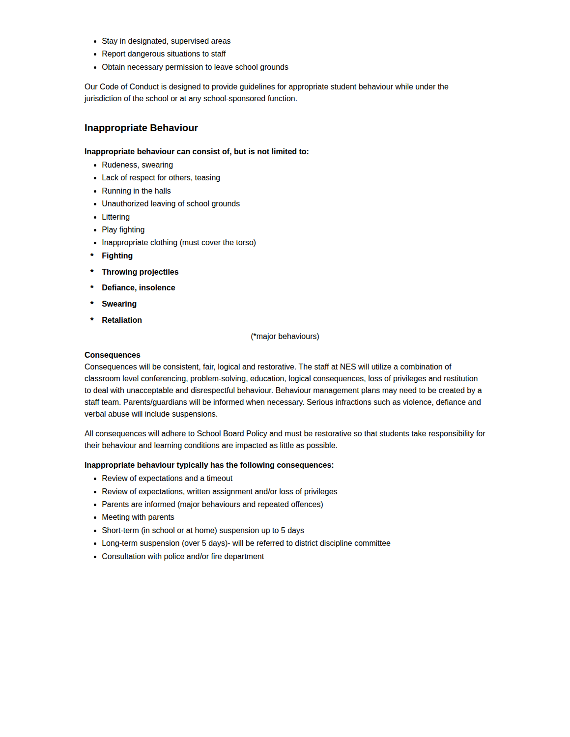Stay in designated, supervised areas
Report dangerous situations to staff
Obtain necessary permission to leave school grounds
Our Code of Conduct is designed to provide guidelines for appropriate student behaviour while under the jurisdiction of the school or at any school-sponsored function.
Inappropriate Behaviour
Inappropriate behaviour can consist of, but is not limited to:
Rudeness, swearing
Lack of respect for others, teasing
Running in the halls
Unauthorized leaving of school grounds
Littering
Play fighting
Inappropriate clothing (must cover the torso)
Fighting
Throwing projectiles
Defiance, insolence
Swearing
Retaliation
(*major behaviours)
Consequences
Consequences will be consistent, fair, logical and restorative. The staff at NES will utilize a combination of classroom level conferencing, problem-solving, education, logical consequences, loss of privileges and restitution to deal with unacceptable and disrespectful behaviour. Behaviour management plans may need to be created by a staff team. Parents/guardians will be informed when necessary. Serious infractions such as violence, defiance and verbal abuse will include suspensions.
All consequences will adhere to School Board Policy and must be restorative so that students take responsibility for their behaviour and learning conditions are impacted as little as possible.
Inappropriate behaviour typically has the following consequences:
Review of expectations and a timeout
Review of expectations, written assignment and/or loss of privileges
Parents are informed (major behaviours and repeated offences)
Meeting with parents
Short-term (in school or at home) suspension up to 5 days
Long-term suspension (over 5 days)- will be referred to district discipline committee
Consultation with police and/or fire department